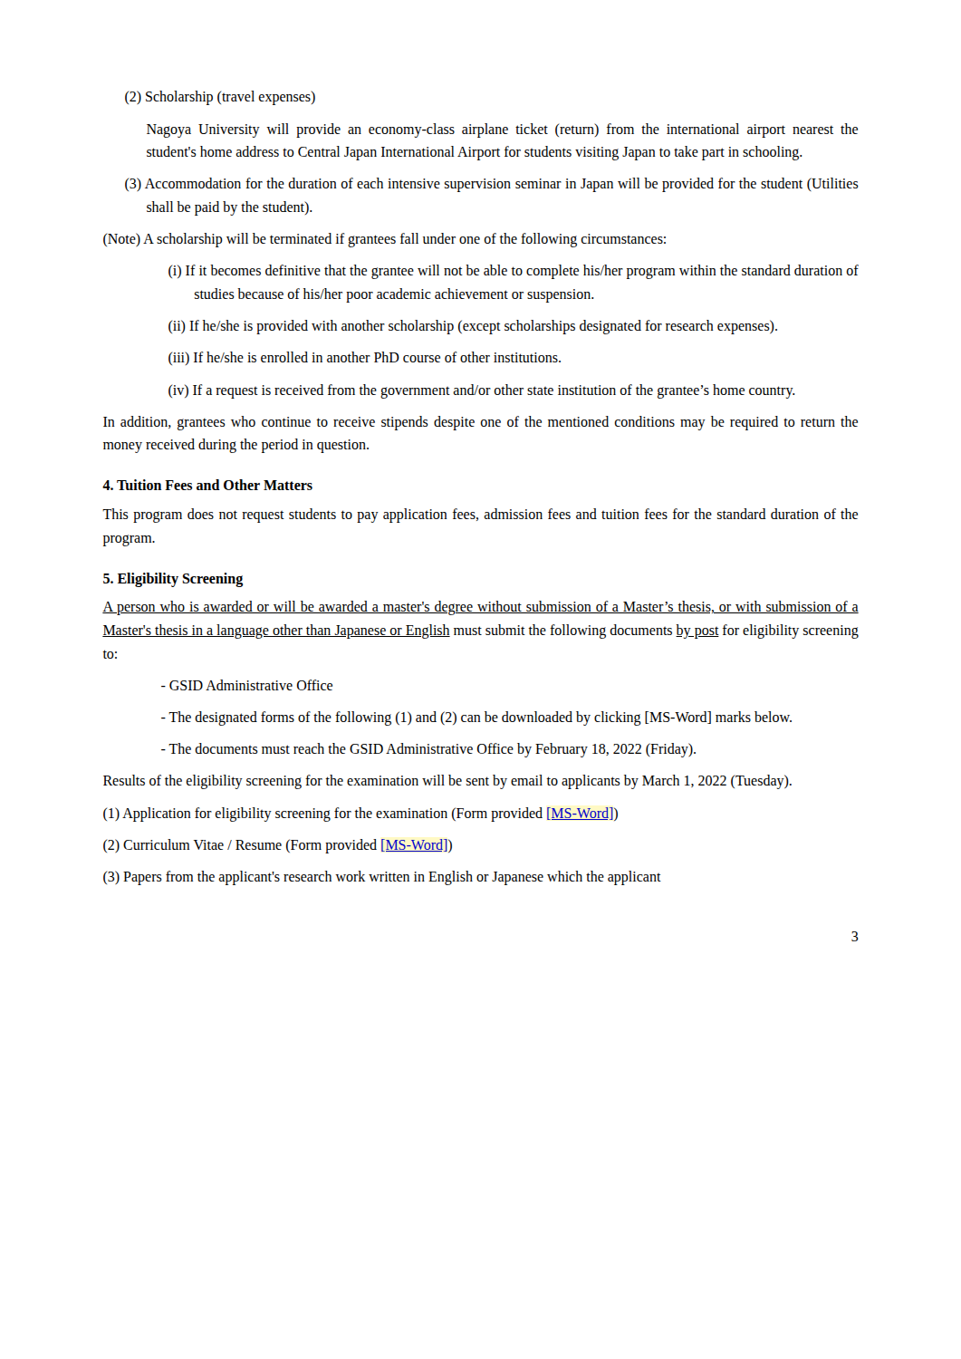(2) Scholarship (travel expenses)
Nagoya University will provide an economy-class airplane ticket (return) from the international airport nearest the student's home address to Central Japan International Airport for students visiting Japan to take part in schooling.
(3) Accommodation for the duration of each intensive supervision seminar in Japan will be provided for the student (Utilities shall be paid by the student).
(Note) A scholarship will be terminated if grantees fall under one of the following circumstances:
(i) If it becomes definitive that the grantee will not be able to complete his/her program within the standard duration of studies because of his/her poor academic achievement or suspension.
(ii) If he/she is provided with another scholarship (except scholarships designated for research expenses).
(iii) If he/she is enrolled in another PhD course of other institutions.
(iv) If a request is received from the government and/or other state institution of the grantee’s home country.
In addition, grantees who continue to receive stipends despite one of the mentioned conditions may be required to return the money received during the period in question.
4. Tuition Fees and Other Matters
This program does not request students to pay application fees, admission fees and tuition fees for the standard duration of the program.
5. Eligibility Screening
A person who is awarded or will be awarded a master's degree without submission of a Master’s thesis, or with submission of a Master's thesis in a language other than Japanese or English must submit the following documents by post for eligibility screening to:
- GSID Administrative Office
- The designated forms of the following (1) and (2) can be downloaded by clicking [MS-Word] marks below.
- The documents must reach the GSID Administrative Office by February 18, 2022 (Friday).
Results of the eligibility screening for the examination will be sent by email to applicants by March 1, 2022 (Tuesday).
(1) Application for eligibility screening for the examination (Form provided [MS-Word])
(2) Curriculum Vitae / Resume (Form provided [MS-Word])
(3) Papers from the applicant's research work written in English or Japanese which the applicant
3